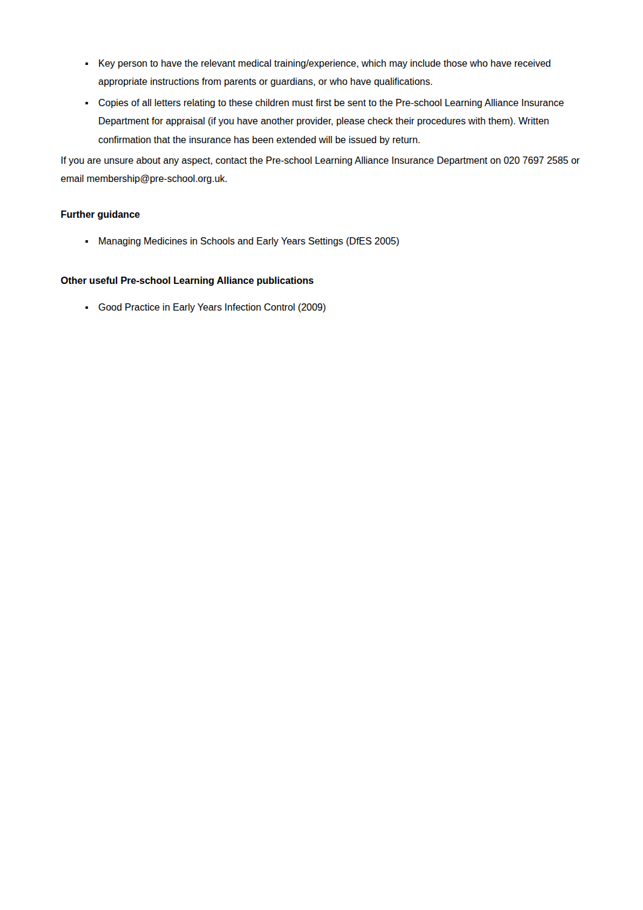Key person to have the relevant medical training/experience, which may include those who have received appropriate instructions from parents or guardians, or who have qualifications.
Copies of all letters relating to these children must first be sent to the Pre-school Learning Alliance Insurance Department for appraisal (if you have another provider, please check their procedures with them). Written confirmation that the insurance has been extended will be issued by return.
If you are unsure about any aspect, contact the Pre-school Learning Alliance Insurance Department on 020 7697 2585 or email membership@pre-school.org.uk.
Further guidance
Managing Medicines in Schools and Early Years Settings (DfES 2005)
Other useful Pre-school Learning Alliance publications
Good Practice in Early Years Infection Control (2009)